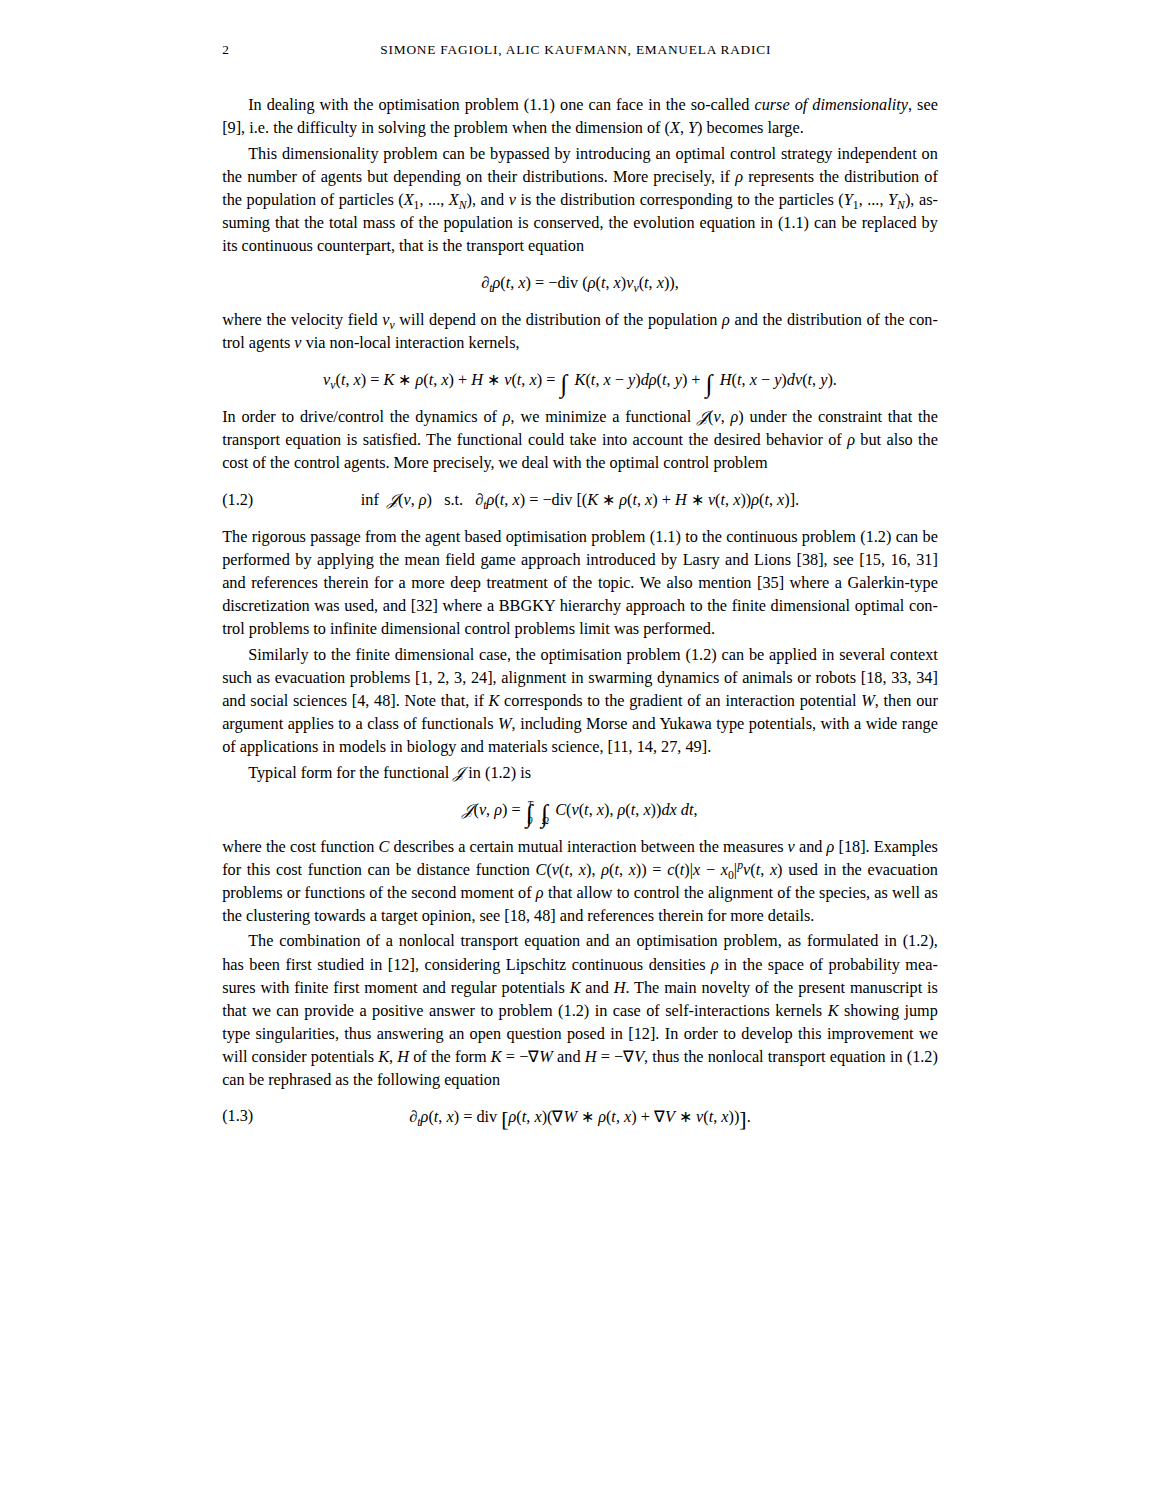2 Simone Fagioli, Alic Kaufmann, Emanuela Radici
In dealing with the optimisation problem (1.1) one can face in the so-called curse of dimensionality, see [9], i.e. the difficulty in solving the problem when the dimension of (X, Y) becomes large.
This dimensionality problem can be bypassed by introducing an optimal control strategy independent on the number of agents but depending on their distributions. More precisely, if ρ represents the distribution of the population of particles (X1, ..., XN), and ν is the distribution corresponding to the particles (Y1, ..., YN), assuming that the total mass of the population is conserved, the evolution equation in (1.1) can be replaced by its continuous counterpart, that is the transport equation
∂tρ(t, x) = −div (ρ(t, x)vν(t, x)),
where the velocity field vν will depend on the distribution of the population ρ and the distribution of the control agents ν via non-local interaction kernels,
vν(t, x) = K ∗ ρ(t, x) + H ∗ ν(t, x) = ∫ K(t, x − y)dρ(t, y) + ∫ H(t, x − y)dν(t, y).
In order to drive/control the dynamics of ρ, we minimize a functional 𝒥(ν, ρ) under the constraint that the transport equation is satisfied. The functional could take into account the desired behavior of ρ but also the cost of the control agents. More precisely, we deal with the optimal control problem
(1.2) inf 𝒥(ν, ρ) s.t. ∂tρ(t, x) = −div [(K ∗ ρ(t, x) + H ∗ ν(t, x))ρ(t, x)].
The rigorous passage from the agent based optimisation problem (1.1) to the continuous problem (1.2) can be performed by applying the mean field game approach introduced by Lasry and Lions [38], see [15, 16, 31] and references therein for a more deep treatment of the topic. We also mention [35] where a Galerkin-type discretization was used, and [32] where a BBGKY hierarchy approach to the finite dimensional optimal control problems to infinite dimensional control problems limit was performed.
Similarly to the finite dimensional case, the optimisation problem (1.2) can be applied in several context such as evacuation problems [1, 2, 3, 24], alignment in swarming dynamics of animals or robots [18, 33, 34] and social sciences [4, 48]. Note that, if K corresponds to the gradient of an interaction potential W, then our argument applies to a class of functionals W, including Morse and Yukawa type potentials, with a wide range of applications in models in biology and materials science, [11, 14, 27, 49].
Typical form for the functional 𝒥 in (1.2) is
𝒥(ν, ρ) = T∫0 Ω∫ C(ν(t, x), ρ(t, x))dx dt,
where the cost function C describes a certain mutual interaction between the measures ν and ρ [18]. Examples for this cost function can be distance function C(ν(t, x), ρ(t, x)) = c(t)|x − x0|pν(t, x) used in the evacuation problems or functions of the second moment of ρ that allow to control the alignment of the species, as well as the clustering towards a target opinion, see [18, 48] and references therein for more details.
The combination of a nonlocal transport equation and an optimisation problem, as formulated in (1.2), has been first studied in [12], considering Lipschitz continuous densities ρ in the space of probability measures with finite first moment and regular potentials K and H. The main novelty of the present manuscript is that we can provide a positive answer to problem (1.2) in case of self-interactions kernels K showing jump type singularities, thus answering an open question posed in [12]. In order to develop this improvement we will consider potentials K, H of the form K = −∇W and H = −∇V, thus the nonlocal transport equation in (1.2) can be rephrased as the following equation
(1.3) ∂tρ(t, x) = div [ρ(t, x)(∇W ∗ ρ(t, x) + ∇V ∗ ν(t, x))].